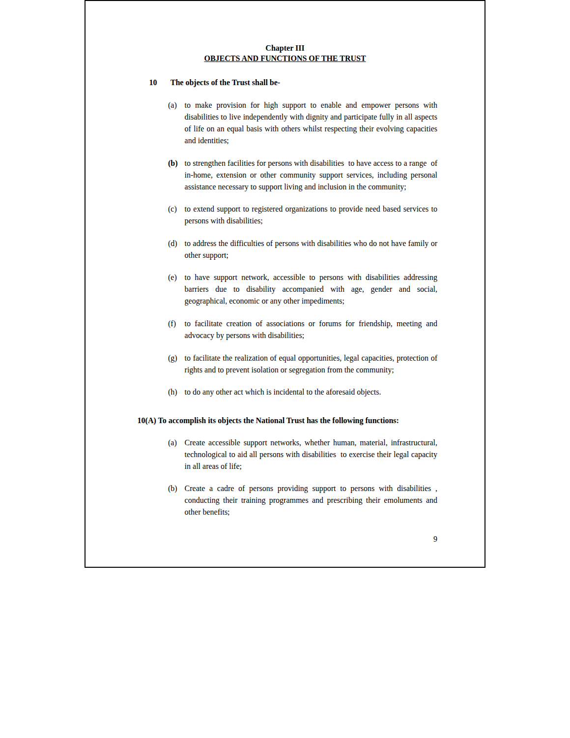Chapter III
OBJECTS AND FUNCTIONS OF THE TRUST
10 The objects of the Trust shall be-
(a) to make provision for high support to enable and empower persons with disabilities to live independently with dignity and participate fully in all aspects of life on an equal basis with others whilst respecting their evolving capacities and identities;
(b) to strengthen facilities for persons with disabilities to have access to a range of in-home, extension or other community support services, including personal assistance necessary to support living and inclusion in the community;
(c) to extend support to registered organizations to provide need based services to persons with disabilities;
(d) to address the difficulties of persons with disabilities who do not have family or other support;
(e) to have support network, accessible to persons with disabilities addressing barriers due to disability accompanied with age, gender and social, geographical, economic or any other impediments;
(f) to facilitate creation of associations or forums for friendship, meeting and advocacy by persons with disabilities;
(g) to facilitate the realization of equal opportunities, legal capacities, protection of rights and to prevent isolation or segregation from the community;
(h) to do any other act which is incidental to the aforesaid objects.
10(A) To accomplish its objects the National Trust has the following functions:
(a) Create accessible support networks, whether human, material, infrastructural, technological to aid all persons with disabilities to exercise their legal capacity in all areas of life;
(b) Create a cadre of persons providing support to persons with disabilities , conducting their training programmes and prescribing their emoluments and other benefits;
9